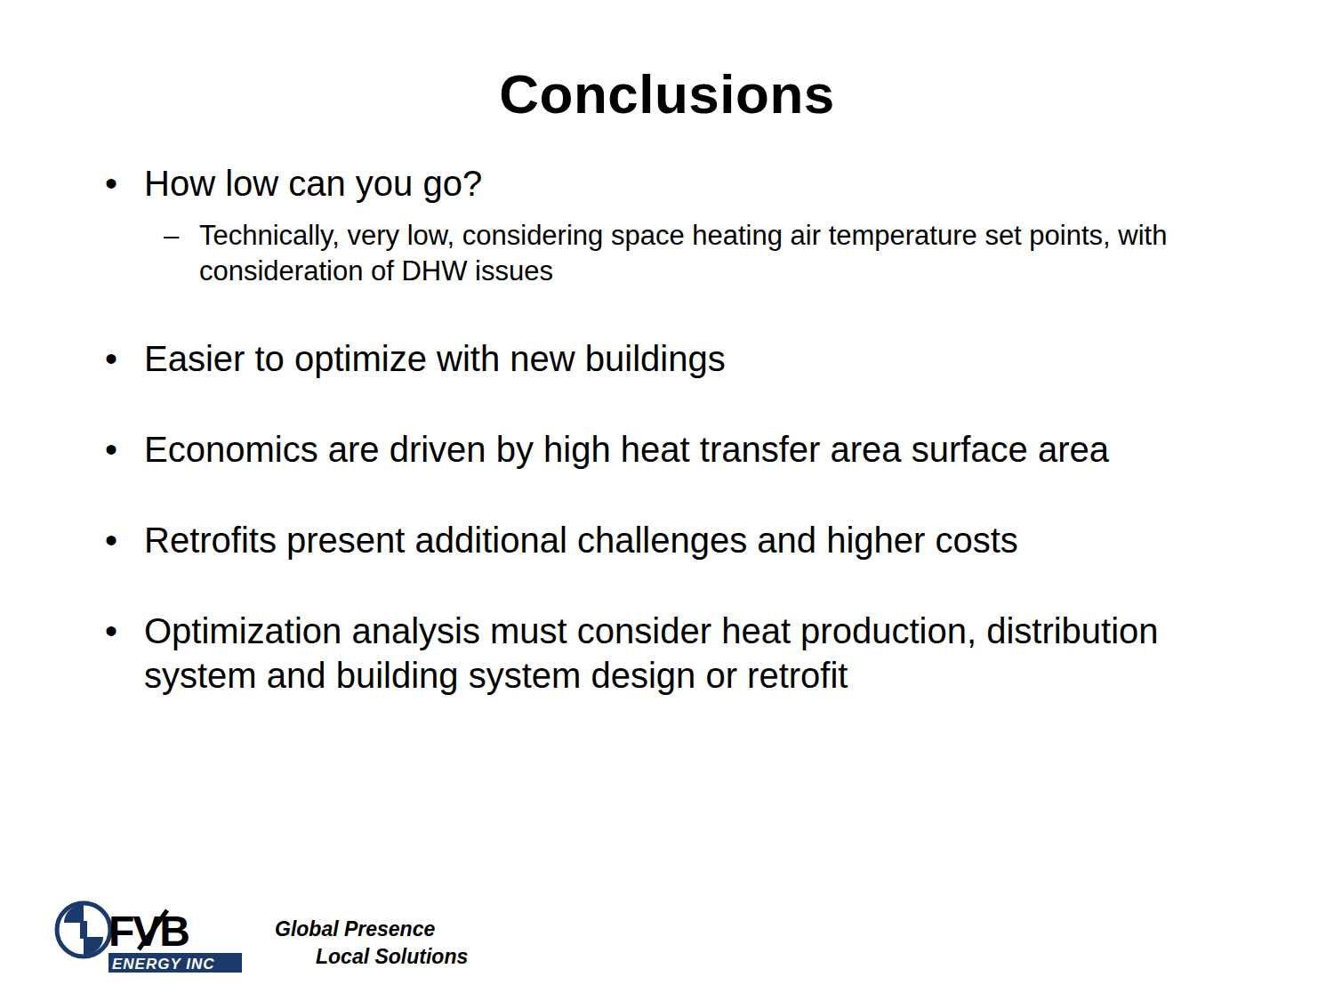Conclusions
How low can you go?
Technically, very low, considering space heating air temperature set points, with consideration of DHW issues
Easier to optimize with new buildings
Economics are driven by high heat transfer area surface area
Retrofits present additional challenges and higher costs
Optimization analysis must consider heat production, distribution system and building system design or retrofit
FVB ENERGY INC
Global Presence Local Solutions